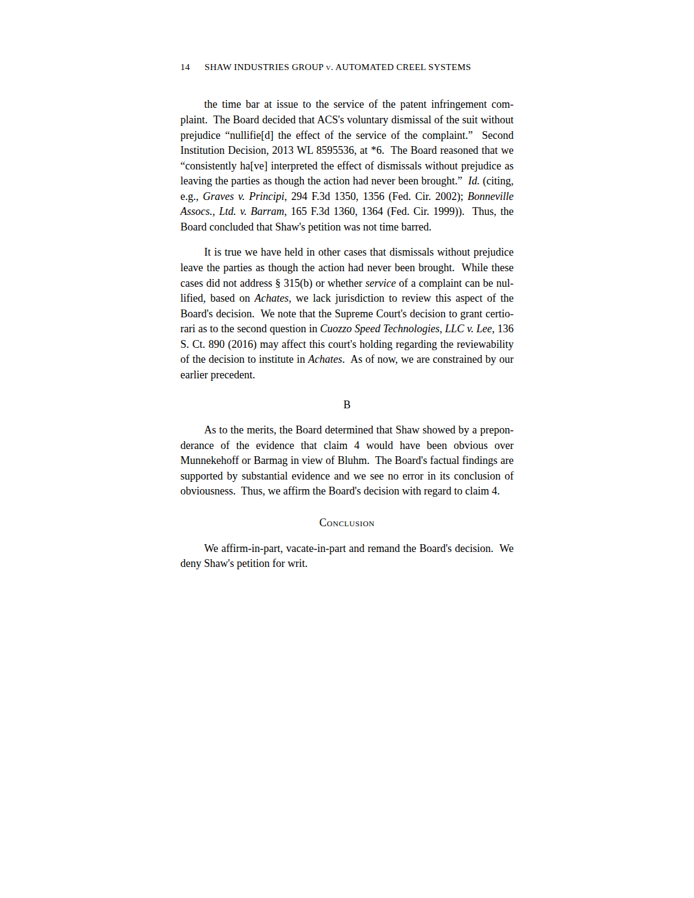14 SHAW INDUSTRIES GROUP v. AUTOMATED CREEL SYSTEMS
the time bar at issue to the service of the patent infringement complaint. The Board decided that ACS's voluntary dismissal of the suit without prejudice “nullifie[d] the effect of the service of the complaint.” Second Institution Decision, 2013 WL 8595536, at *6. The Board reasoned that we “consistently ha[ve] interpreted the effect of dismissals without prejudice as leaving the parties as though the action had never been brought.” Id. (citing, e.g., Graves v. Principi, 294 F.3d 1350, 1356 (Fed. Cir. 2002); Bonneville Assocs., Ltd. v. Barram, 165 F.3d 1360, 1364 (Fed. Cir. 1999)). Thus, the Board concluded that Shaw's petition was not time barred.
It is true we have held in other cases that dismissals without prejudice leave the parties as though the action had never been brought. While these cases did not address § 315(b) or whether service of a complaint can be nullified, based on Achates, we lack jurisdiction to review this aspect of the Board's decision. We note that the Supreme Court's decision to grant certiorari as to the second question in Cuozzo Speed Technologies, LLC v. Lee, 136 S. Ct. 890 (2016) may affect this court's holding regarding the reviewability of the decision to institute in Achates. As of now, we are constrained by our earlier precedent.
B
As to the merits, the Board determined that Shaw showed by a preponderance of the evidence that claim 4 would have been obvious over Munnekehoff or Barmag in view of Bluhm. The Board's factual findings are supported by substantial evidence and we see no error in its conclusion of obviousness. Thus, we affirm the Board's decision with regard to claim 4.
Conclusion
We affirm-in-part, vacate-in-part and remand the Board's decision. We deny Shaw's petition for writ.